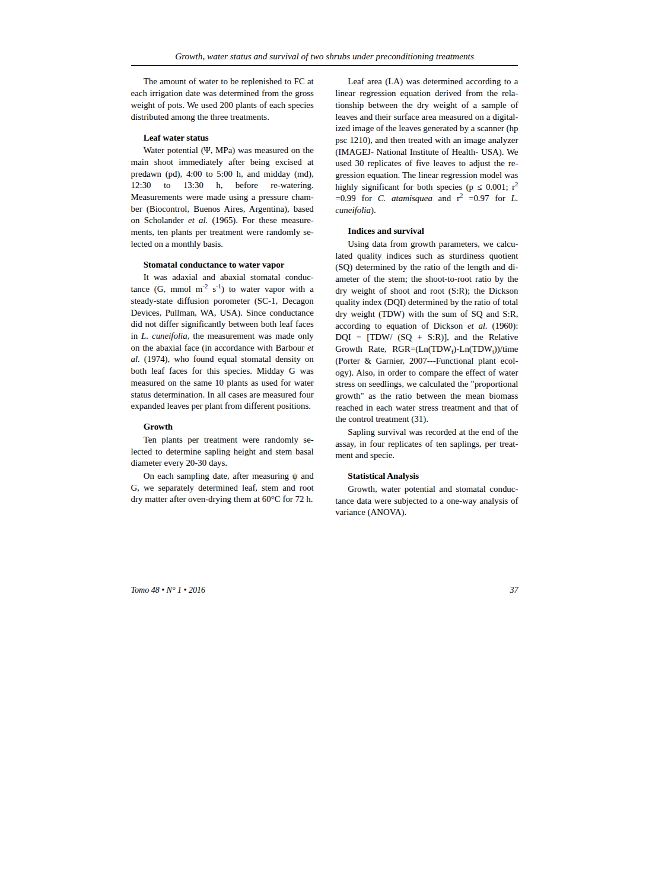Growth, water status and survival of two shrubs under preconditioning treatments
The amount of water to be replenished to FC at each irrigation date was determined from the gross weight of pots. We used 200 plants of each species distributed among the three treatments.
Leaf water status
Water potential (Ψ, MPa) was measured on the main shoot immediately after being excised at predawn (pd), 4:00 to 5:00 h, and midday (md), 12:30 to 13:30 h, before re-watering. Measurements were made using a pressure chamber (Biocontrol, Buenos Aires, Argentina), based on Scholander et al. (1965). For these measurements, ten plants per treatment were randomly selected on a monthly basis.
Stomatal conductance to water vapor
It was adaxial and abaxial stomatal conductance (G, mmol m-2 s-1) to water vapor with a steady-state diffusion porometer (SC-1, Decagon Devices, Pullman, WA, USA). Since conductance did not differ significantly between both leaf faces in L. cuneifolia, the measurement was made only on the abaxial face (in accordance with Barbour et al. (1974), who found equal stomatal density on both leaf faces for this species. Midday G was measured on the same 10 plants as used for water status determination. In all cases are measured four expanded leaves per plant from different positions.
Growth
Ten plants per treatment were randomly selected to determine sapling height and stem basal diameter every 20-30 days.
On each sampling date, after measuring ψ and G, we separately determined leaf, stem and root dry matter after oven-drying them at 60°C for 72 h.
Leaf area (LA) was determined according to a linear regression equation derived from the relationship between the dry weight of a sample of leaves and their surface area measured on a digitalized image of the leaves generated by a scanner (hp psc 1210), and then treated with an image analyzer (IMAGEJ- National Institute of Health- USA). We used 30 replicates of five leaves to adjust the regression equation. The linear regression model was highly significant for both species (p ≤ 0.001; r2 =0.99 for C. atamisquea and r2 =0.97 for L. cuneifolia).
Indices and survival
Using data from growth parameters, we calculated quality indices such as sturdiness quotient (SQ) determined by the ratio of the length and diameter of the stem; the shoot-to-root ratio by the dry weight of shoot and root (S:R); the Dickson quality index (DQI) determined by the ratio of total dry weight (TDW) with the sum of SQ and S:R, according to equation of Dickson et al. (1960): DQI = [TDW/ (SQ + S:R)], and the Relative Growth Rate, RGR=(Ln(TDWf)-Ln(TDWi))/time (Porter & Garnier, 2007---Functional plant ecology). Also, in order to compare the effect of water stress on seedlings, we calculated the "proportional growth" as the ratio between the mean biomass reached in each water stress treatment and that of the control treatment (31).
Sapling survival was recorded at the end of the assay, in four replicates of ten saplings, per treatment and specie.
Statistical Analysis
Growth, water potential and stomatal conductance data were subjected to a one-way analysis of variance (ANOVA).
Tomo 48 • N° 1 • 2016 37